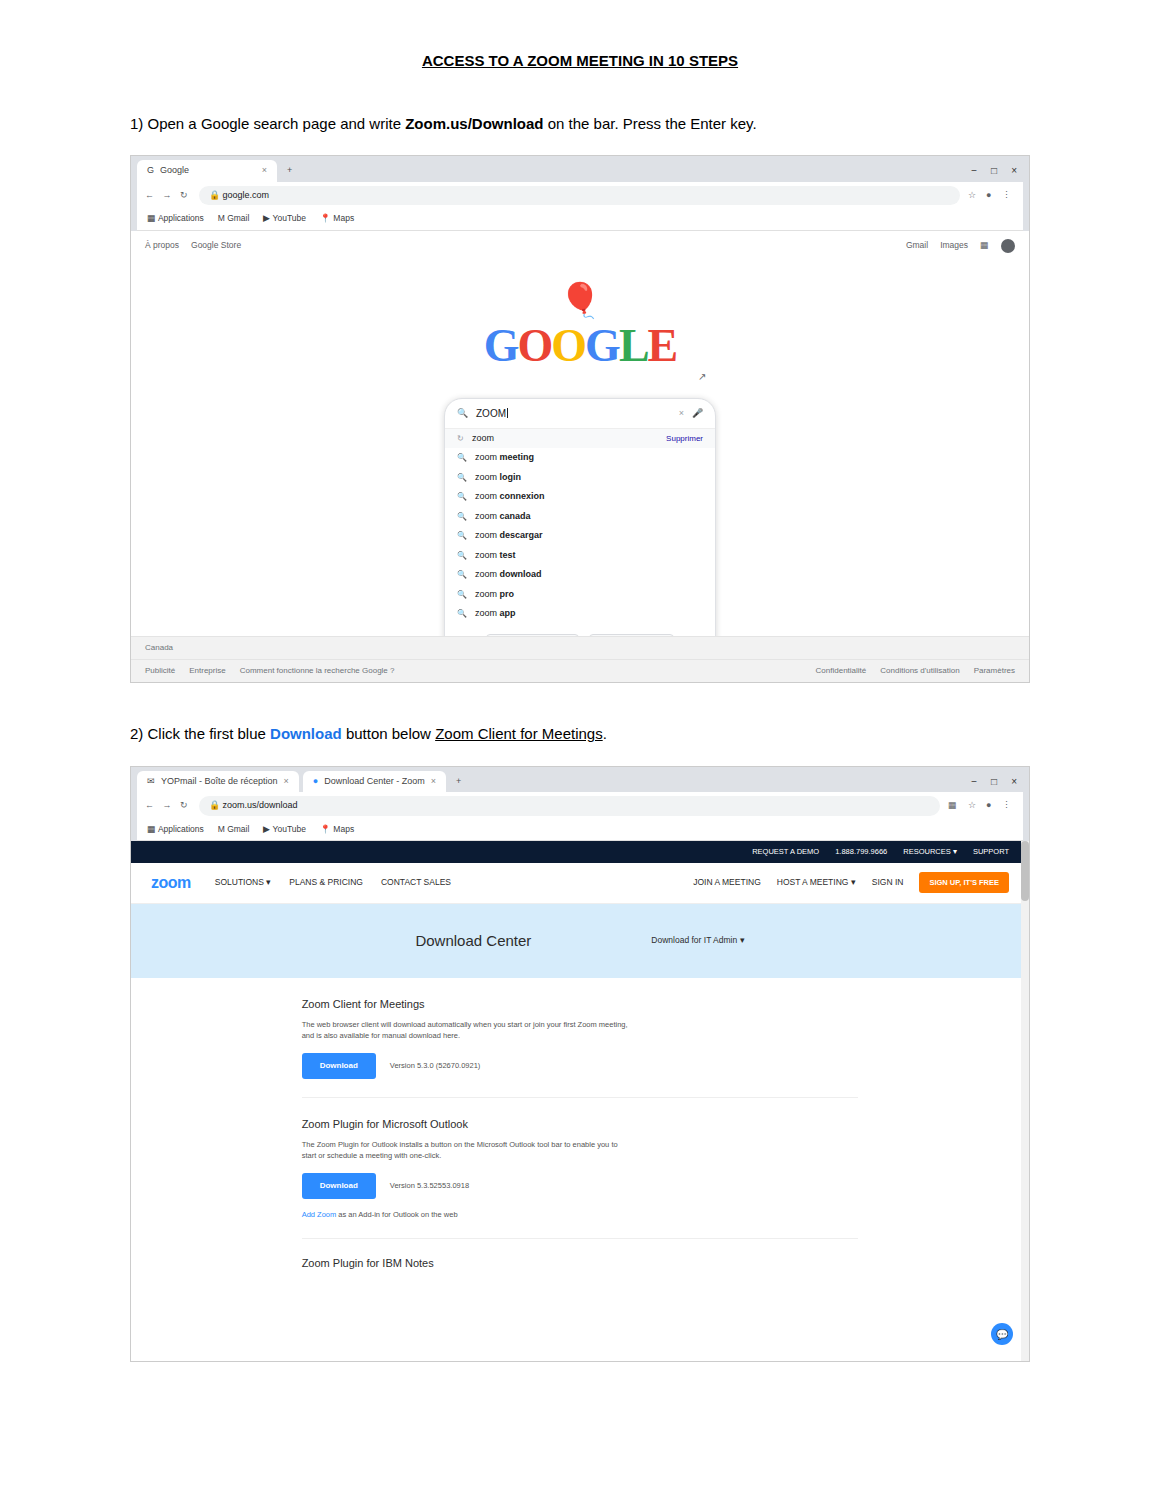ACCESS TO A ZOOM MEETING IN 10 STEPS
1) Open a Google search page and write Zoom.us/Download on the bar. Press the Enter key.
G Google ×
+
−□×
← → ↻ 🔒 google.com ☆ ● ⋮
▦ Applications M Gmail ▶ YouTube 📍 Maps
À propos Google Store
Gmail Images ▦
🎈
GOOGLE
↗
🔍 ZOOM × 🎤
↻ zoom Supprimer
🔍zoom meeting
🔍zoom login
🔍zoom connexion
🔍zoom canada
🔍zoom descargar
🔍zoom test
🔍zoom download
🔍zoom pro
🔍zoom app
Recherche Google J'ai de la chance
Signaler des prédictions inappropriées
Canada
Publicité Entreprise Comment fonctionne la recherche Google ?
Confidentialité Conditions d'utilisation Paramètres
2) Click the first blue Download button below Zoom Client for Meetings.
✉ YOPmail - Boîte de réception ×
● Download Center - Zoom ×
+
−□×
← → ↻ 🔒 zoom.us/download ▦ ☆ ● ⋮
▦ Applications M Gmail ▶ YouTube 📍 Maps
REQUEST A DEMO 1.888.799.9666 RESOURCES ▾ SUPPORT
zoom
SOLUTIONS ▾ PLANS & PRICING CONTACT SALES
JOIN A MEETING HOST A MEETING ▾ SIGN IN SIGN UP, IT'S FREE
Download Center
Download for IT Admin ▾
Zoom Client for Meetings
The web browser client will download automatically when you start or join your first Zoom meeting, and is also available for manual download here.
Download Version 5.3.0 (52670.0921)
Zoom Plugin for Microsoft Outlook
The Zoom Plugin for Outlook installs a button on the Microsoft Outlook tool bar to enable you to start or schedule a meeting with one-click.
Download Version 5.3.52553.0918
Add Zoom as an Add-in for Outlook on the web
Zoom Plugin for IBM Notes
💬